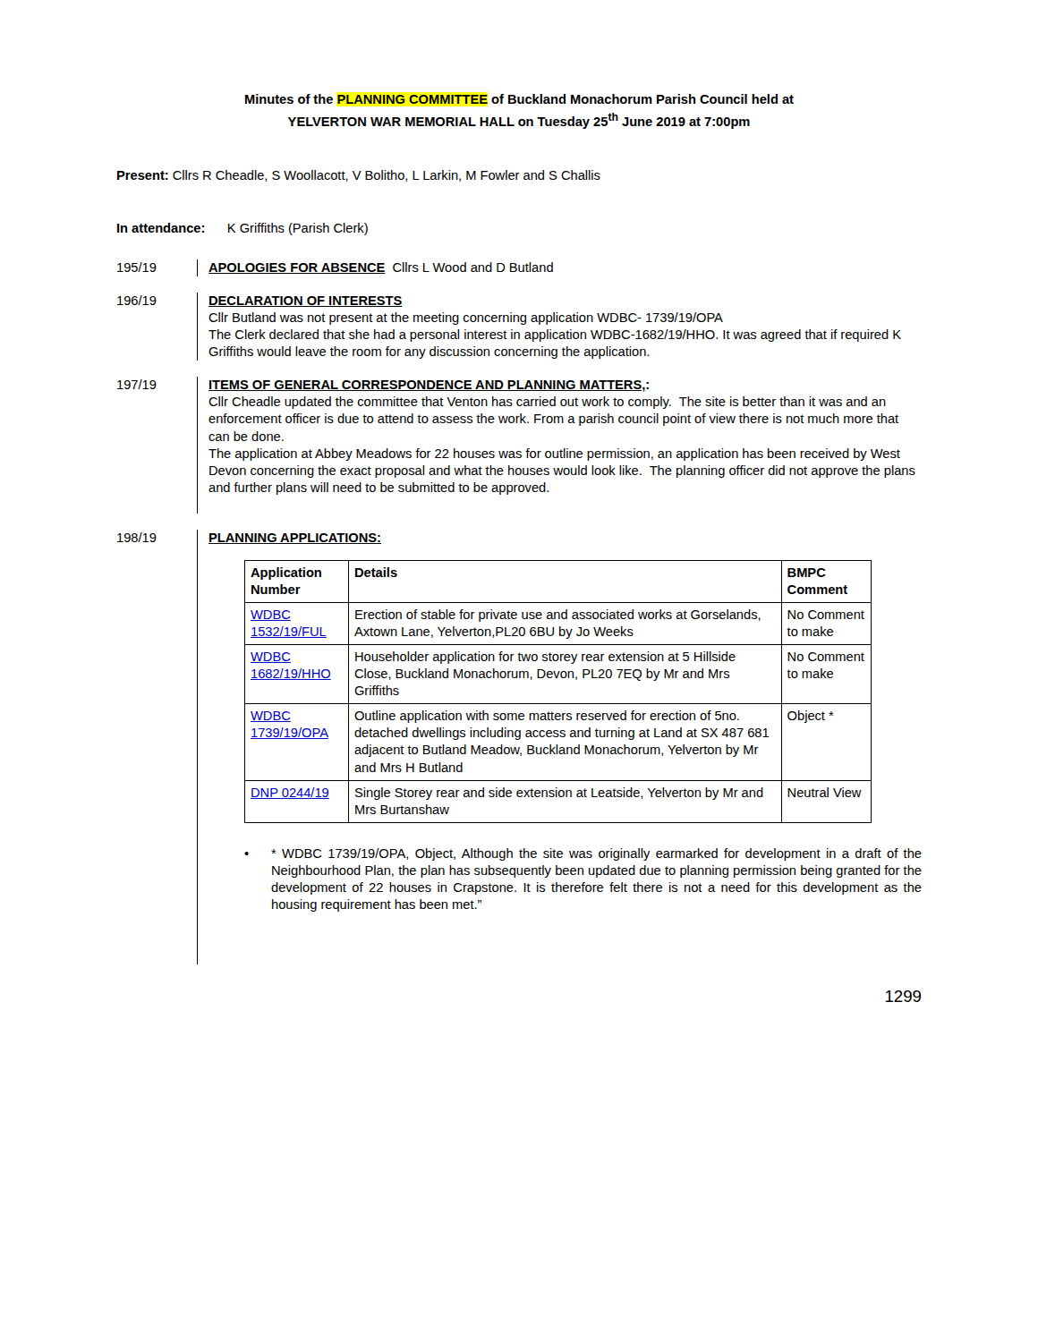Minutes of the PLANNING COMMITTEE of Buckland Monachorum Parish Council held at
YELVERTON WAR MEMORIAL HALL on Tuesday 25th June 2019 at 7:00pm
Present: Cllrs R Cheadle, S Woollacott, V Bolitho, L Larkin, M Fowler and S Challis
In attendance: K Griffiths (Parish Clerk)
195/19
APOLOGIES FOR ABSENCE Cllrs L Wood and D Butland
196/19
DECLARATION OF INTERESTS
Cllr Butland was not present at the meeting concerning application WDBC- 1739/19/OPA
The Clerk declared that she had a personal interest in application WDBC-1682/19/HHO. It was agreed that if required K Griffiths would leave the room for any discussion concerning the application.
197/19
ITEMS OF GENERAL CORRESPONDENCE AND PLANNING MATTERS,:
Cllr Cheadle updated the committee that Venton has carried out work to comply. The site is better than it was and an enforcement officer is due to attend to assess the work. From a parish council point of view there is not much more that can be done.
The application at Abbey Meadows for 22 houses was for outline permission, an application has been received by West Devon concerning the exact proposal and what the houses would look like. The planning officer did not approve the plans and further plans will need to be submitted to be approved.
198/19
PLANNING APPLICATIONS:
| Application Number | Details | BMPC Comment |
| --- | --- | --- |
| WDBC 1532/19/FUL | Erection of stable for private use and associated works at Gorselands, Axtown Lane, Yelverton,PL20 6BU by Jo Weeks | No Comment to make |
| WDBC 1682/19/HHO | Householder application for two storey rear extension at 5 Hillside Close, Buckland Monachorum, Devon, PL20 7EQ by Mr and Mrs Griffiths | No Comment to make |
| WDBC 1739/19/OPA | Outline application with some matters reserved for erection of 5no. detached dwellings including access and turning at Land at SX 487 681 adjacent to Butland Meadow, Buckland Monachorum, Yelverton by Mr and Mrs H Butland | Object * |
| DNP 0244/19 | Single Storey rear and side extension at Leatside, Yelverton by Mr and Mrs Burtanshaw | Neutral View |
•
* WDBC 1739/19/OPA, Object, Although the site was originally earmarked for development in a draft of the Neighbourhood Plan, the plan has subsequently been updated due to planning permission being granted for the development of 22 houses in Crapstone. It is therefore felt there is not a need for this development as the housing requirement has been met.”
1299